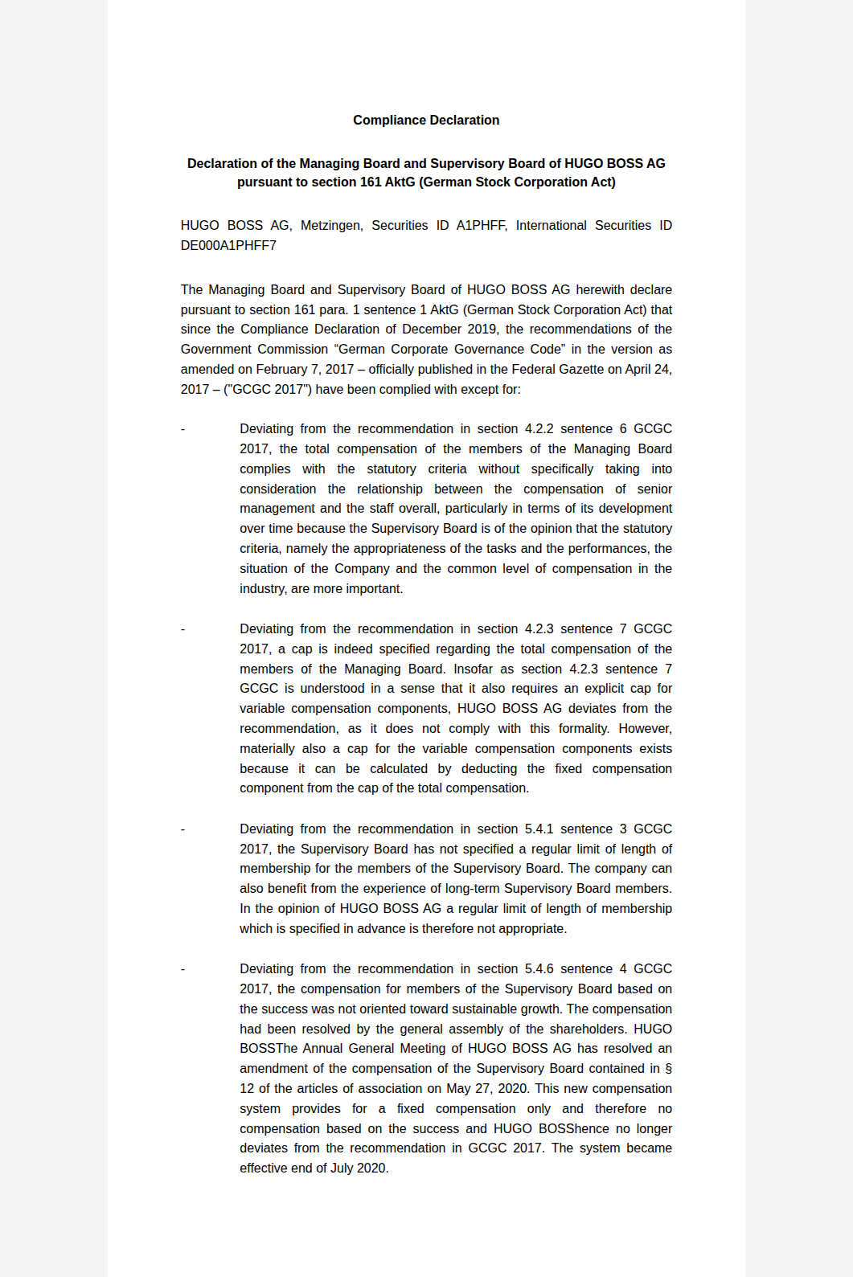Compliance Declaration
Declaration of the Managing Board and Supervisory Board of HUGO BOSS AG
pursuant to section 161 AktG (German Stock Corporation Act)
HUGO BOSS AG, Metzingen, Securities ID A1PHFF, International Securities ID DE000A1PHFF7
The Managing Board and Supervisory Board of HUGO BOSS AG herewith declare pursuant to section 161 para. 1 sentence 1 AktG (German Stock Corporation Act) that since the Compliance Declaration of December 2019, the recommendations of the Government Commission “German Corporate Governance Code” in the version as amended on February 7, 2017 – officially published in the Federal Gazette on April 24, 2017 – ("GCGC 2017") have been complied with except for:
Deviating from the recommendation in section 4.2.2 sentence 6 GCGC 2017, the total compensation of the members of the Managing Board complies with the statutory criteria without specifically taking into consideration the relationship between the compensation of senior management and the staff overall, particularly in terms of its development over time because the Supervisory Board is of the opinion that the statutory criteria, namely the appropriateness of the tasks and the performances, the situation of the Company and the common level of compensation in the industry, are more important.
Deviating from the recommendation in section 4.2.3 sentence 7 GCGC 2017, a cap is indeed specified regarding the total compensation of the members of the Managing Board. Insofar as section 4.2.3 sentence 7 GCGC is understood in a sense that it also requires an explicit cap for variable compensation components, HUGO BOSS AG deviates from the recommendation, as it does not comply with this formality. However, materially also a cap for the variable compensation components exists because it can be calculated by deducting the fixed compensation component from the cap of the total compensation.
Deviating from the recommendation in section 5.4.1 sentence 3 GCGC 2017, the Supervisory Board has not specified a regular limit of length of membership for the members of the Supervisory Board. The company can also benefit from the experience of long-term Supervisory Board members. In the opinion of HUGO BOSS AG a regular limit of length of membership which is specified in advance is therefore not appropriate.
Deviating from the recommendation in section 5.4.6 sentence 4 GCGC 2017, the compensation for members of the Supervisory Board based on the success was not oriented toward sustainable growth. The compensation had been resolved by the general assembly of the shareholders. HUGO BOSSThe Annual General Meeting of HUGO BOSS AG has resolved an amendment of the compensation of the Supervisory Board contained in § 12 of the articles of association on May 27, 2020. This new compensation system provides for a fixed compensation only and therefore no compensation based on the success and HUGO BOSShence no longer deviates from the recommendation in GCGC 2017. The system became effective end of July 2020.